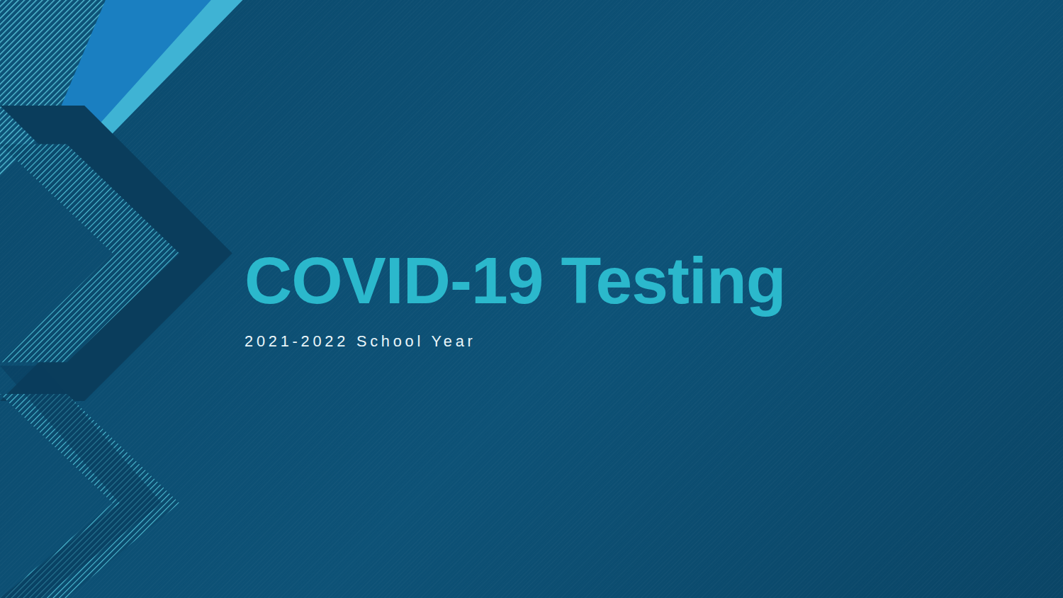COVID-19 Testing
2021-2022 School Year